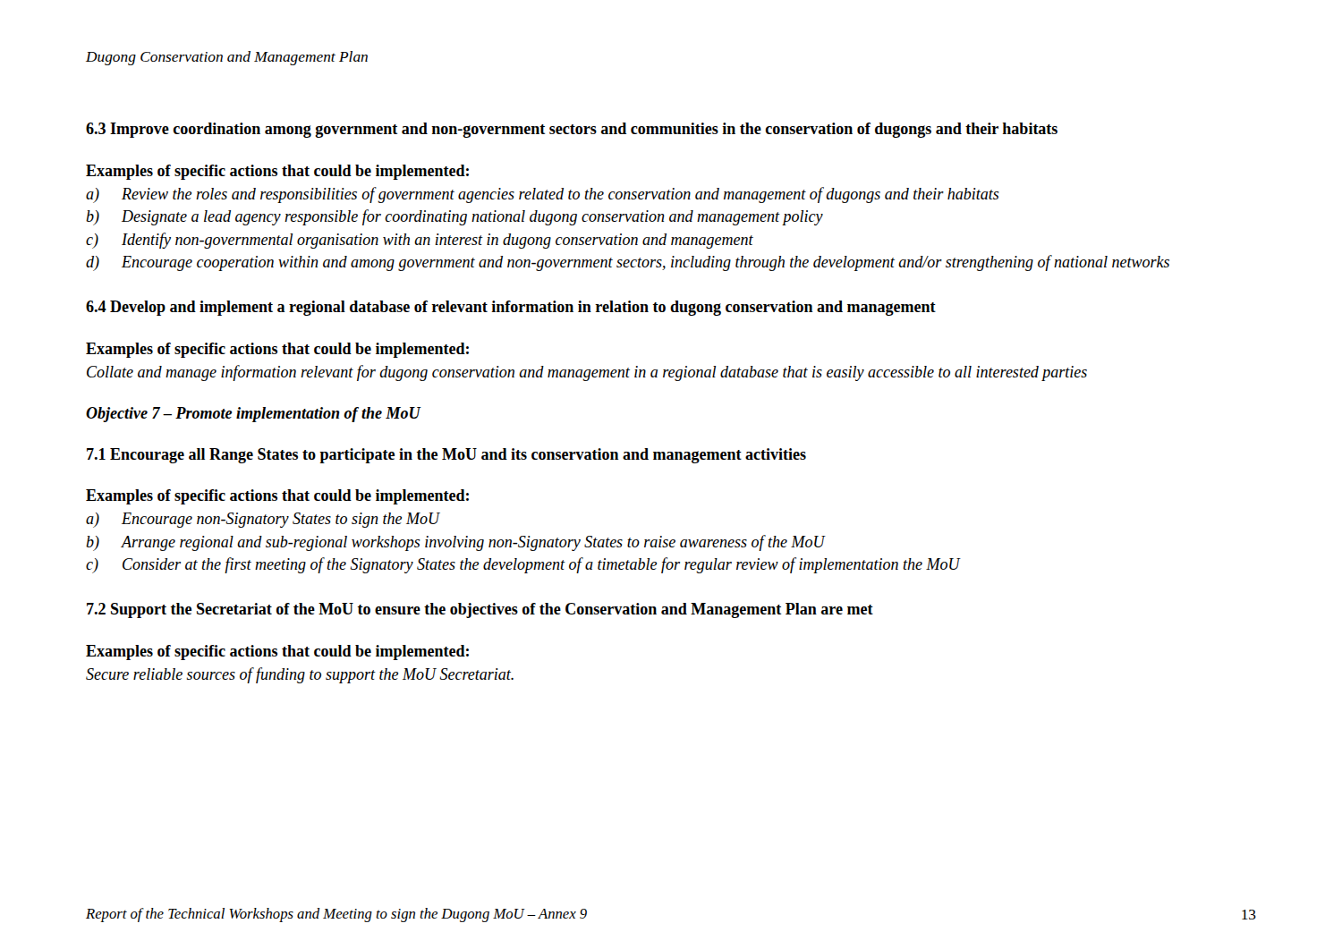Dugong Conservation and Management Plan
6.3 Improve coordination among government and non-government sectors and communities in the conservation of dugongs and their habitats
Examples of specific actions that could be implemented:
a) Review the roles and responsibilities of government agencies related to the conservation and management of dugongs and their habitats
b) Designate a lead agency responsible for coordinating national dugong conservation and management policy
c) Identify non-governmental organisation with an interest in dugong conservation and management
d) Encourage cooperation within and among government and non-government sectors, including through the development and/or strengthening of national networks
6.4 Develop and implement a regional database of relevant information in relation to dugong conservation and management
Examples of specific actions that could be implemented:
Collate and manage information relevant for dugong conservation and management in a regional database that is easily accessible to all interested parties
Objective 7 – Promote implementation of the MoU
7.1 Encourage all Range States to participate in the MoU and its conservation and management activities
Examples of specific actions that could be implemented:
a) Encourage non-Signatory States to sign the MoU
b) Arrange regional and sub-regional workshops involving non-Signatory States to raise awareness of the MoU
c) Consider at the first meeting of the Signatory States the development of a timetable for regular review of implementation the MoU
7.2 Support the Secretariat of the MoU to ensure the objectives of the Conservation and Management Plan are met
Examples of specific actions that could be implemented:
Secure reliable sources of funding to support the MoU Secretariat.
13 Report of the Technical Workshops and Meeting to sign the Dugong MoU – Annex 9